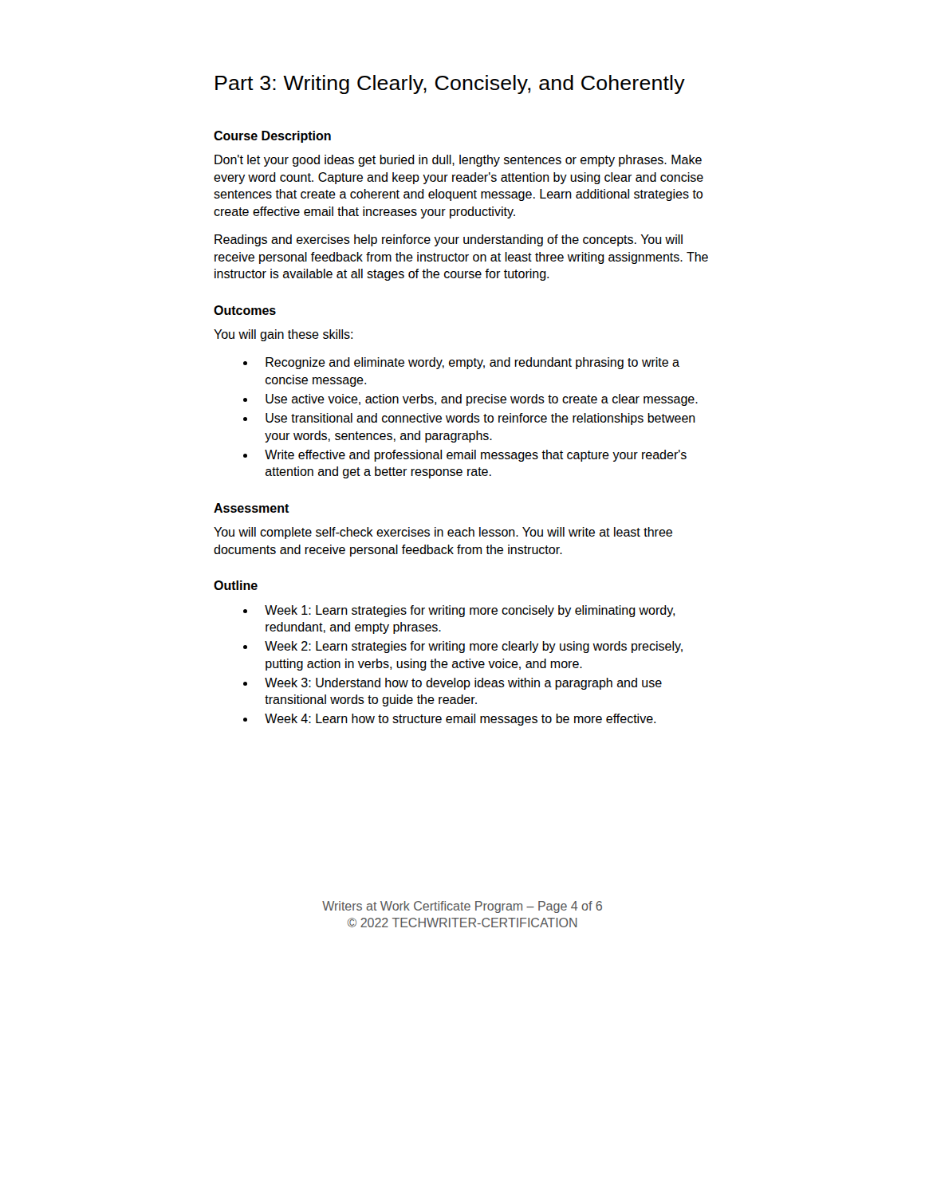Part 3: Writing Clearly, Concisely, and Coherently
Course Description
Don't let your good ideas get buried in dull, lengthy sentences or empty phrases. Make every word count. Capture and keep your reader's attention by using clear and concise sentences that create a coherent and eloquent message. Learn additional strategies to create effective email that increases your productivity.
Readings and exercises help reinforce your understanding of the concepts. You will receive personal feedback from the instructor on at least three writing assignments. The instructor is available at all stages of the course for tutoring.
Outcomes
You will gain these skills:
Recognize and eliminate wordy, empty, and redundant phrasing to write a concise message.
Use active voice, action verbs, and precise words to create a clear message.
Use transitional and connective words to reinforce the relationships between your words, sentences, and paragraphs.
Write effective and professional email messages that capture your reader's attention and get a better response rate.
Assessment
You will complete self-check exercises in each lesson. You will write at least three documents and receive personal feedback from the instructor.
Outline
Week 1: Learn strategies for writing more concisely by eliminating wordy, redundant, and empty phrases.
Week 2: Learn strategies for writing more clearly by using words precisely, putting action in verbs, using the active voice, and more.
Week 3: Understand how to develop ideas within a paragraph and use transitional words to guide the reader.
Week 4: Learn how to structure email messages to be more effective.
Writers at Work Certificate Program – Page 4 of 6
© 2022 TECHWRITER-CERTIFICATION